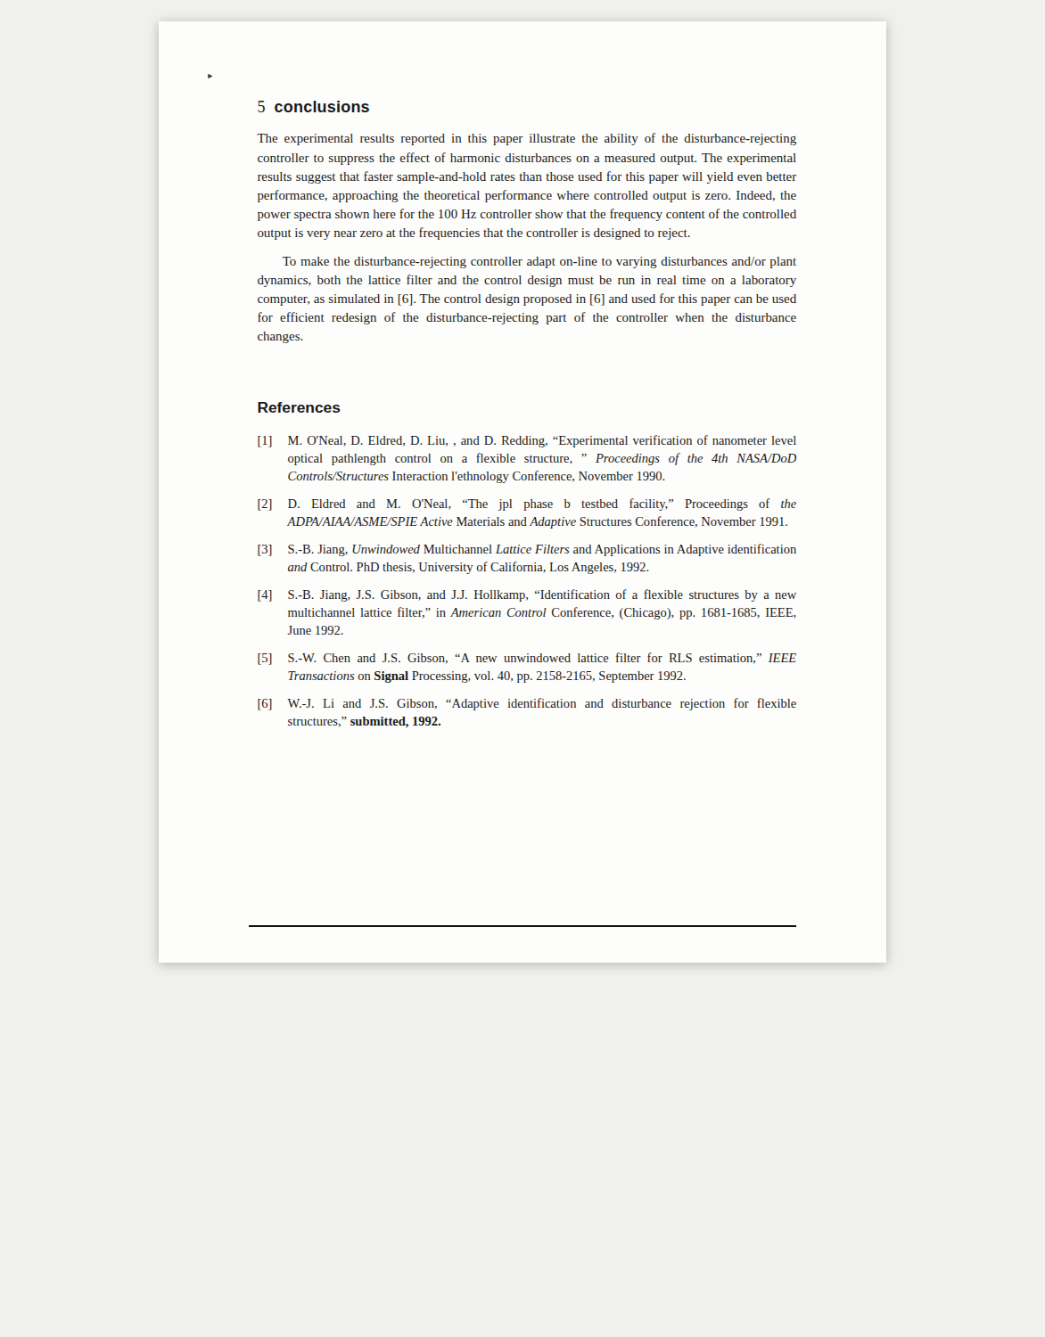‣
5conclusions
The experimental results reported in this paper illustrate the ability of the disturbance-rejecting controller to suppress the effect of harmonic disturbances on a measured output. The experimental results suggest that faster sample-and-hold rates than those used for this paper will yield even better performance, approaching the theoretical performance where controlled output is zero. Indeed, the power spectra shown here for the 100 Hz controller show that the frequency content of the controlled output is very near zero at the frequencies that the controller is designed to reject.
To make the disturbance-rejecting controller adapt on-line to varying disturbances and/or plant dynamics, both the lattice filter and the control design must be run in real time on a laboratory computer, as simulated in [6]. The control design proposed in [6] and used for this paper can be used for efficient redesign of the disturbance-rejecting part of the controller when the disturbance changes.
References
[1] M. O'Neal, D. Eldred, D. Liu, , and D. Redding, “Experimental verification of nanometer level optical pathlength control on a flexible structure, ” Proceedings of the 4th NASA/DoD Controls/Structures Interaction l'ethnology Conference, November 1990.
[2] D. Eldred and M. O'Neal, “The jpl phase b testbed facility,” Proceedings of the ADPA/AIAA/ASME/SPIE Active Materials and Adaptive Structures Conference, November 1991.
[3] S.-B. Jiang, Unwindowed Multichannel Lattice Filters and Applications in Adaptive identification and Control. PhD thesis, University of California, Los Angeles, 1992.
[4] S.-B. Jiang, J.S. Gibson, and J.J. Hollkamp, “Identification of a flexible structures by a new multichannel lattice filter,” in American Control Conference, (Chicago), pp. 1681-1685, IEEE, June 1992.
[5] S.-W. Chen and J.S. Gibson, “A new unwindowed lattice filter for RLS estimation,” IEEE Transactions on Signal Processing, vol. 40, pp. 2158-2165, September 1992.
[6] W.-J. Li and J.S. Gibson, “Adaptive identification and disturbance rejection for flexible structures,” submitted, 1992.